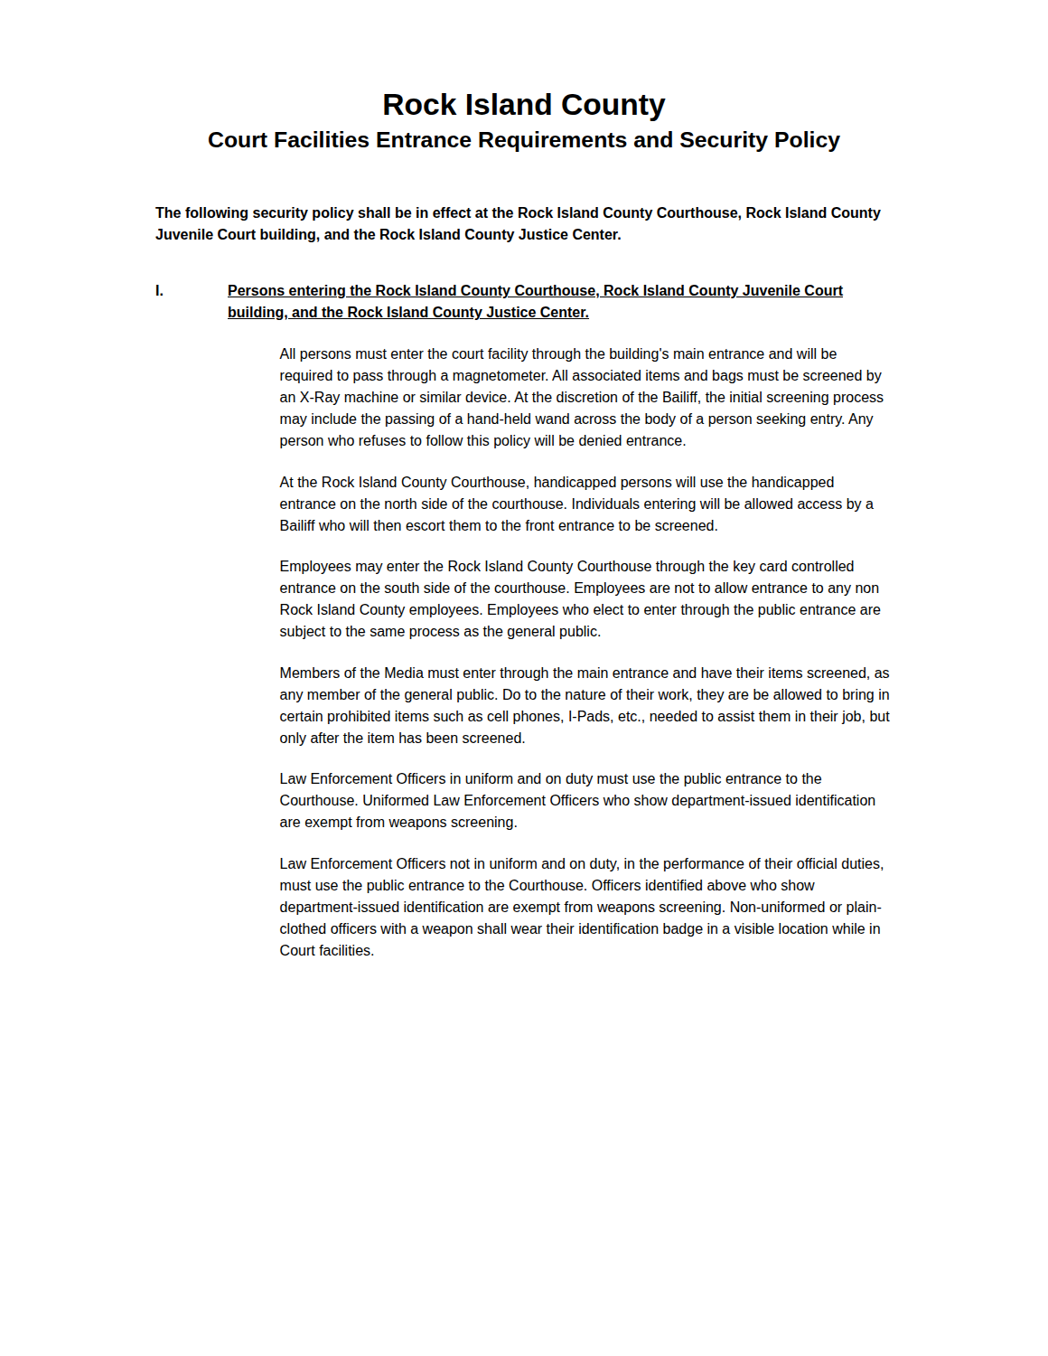Rock Island County
Court Facilities Entrance Requirements and Security Policy
The following security policy shall be in effect at the Rock Island County Courthouse, Rock Island County Juvenile Court building, and the Rock Island County Justice Center.
Persons entering the Rock Island County Courthouse, Rock Island County Juvenile Court building, and the Rock Island County Justice Center.
All persons must enter the court facility through the building's main entrance and will be required to pass through a magnetometer. All associated items and bags must be screened by an X-Ray machine or similar device. At the discretion of the Bailiff, the initial screening process may include the passing of a hand-held wand across the body of a person seeking entry. Any person who refuses to follow this policy will be denied entrance.
At the Rock Island County Courthouse, handicapped persons will use the handicapped entrance on the north side of the courthouse. Individuals entering will be allowed access by a Bailiff who will then escort them to the front entrance to be screened.
Employees may enter the Rock Island County Courthouse through the key card controlled entrance on the south side of the courthouse. Employees are not to allow entrance to any non Rock Island County employees. Employees who elect to enter through the public entrance are subject to the same process as the general public.
Members of the Media must enter through the main entrance and have their items screened, as any member of the general public. Do to the nature of their work, they are be allowed to bring in certain prohibited items such as cell phones, I-Pads, etc., needed to assist them in their job, but only after the item has been screened.
Law Enforcement Officers in uniform and on duty must use the public entrance to the Courthouse. Uniformed Law Enforcement Officers who show department-issued identification are exempt from weapons screening.
Law Enforcement Officers not in uniform and on duty, in the performance of their official duties, must use the public entrance to the Courthouse. Officers identified above who show department-issued identification are exempt from weapons screening. Non-uniformed or plain-clothed officers with a weapon shall wear their identification badge in a visible location while in Court facilities.